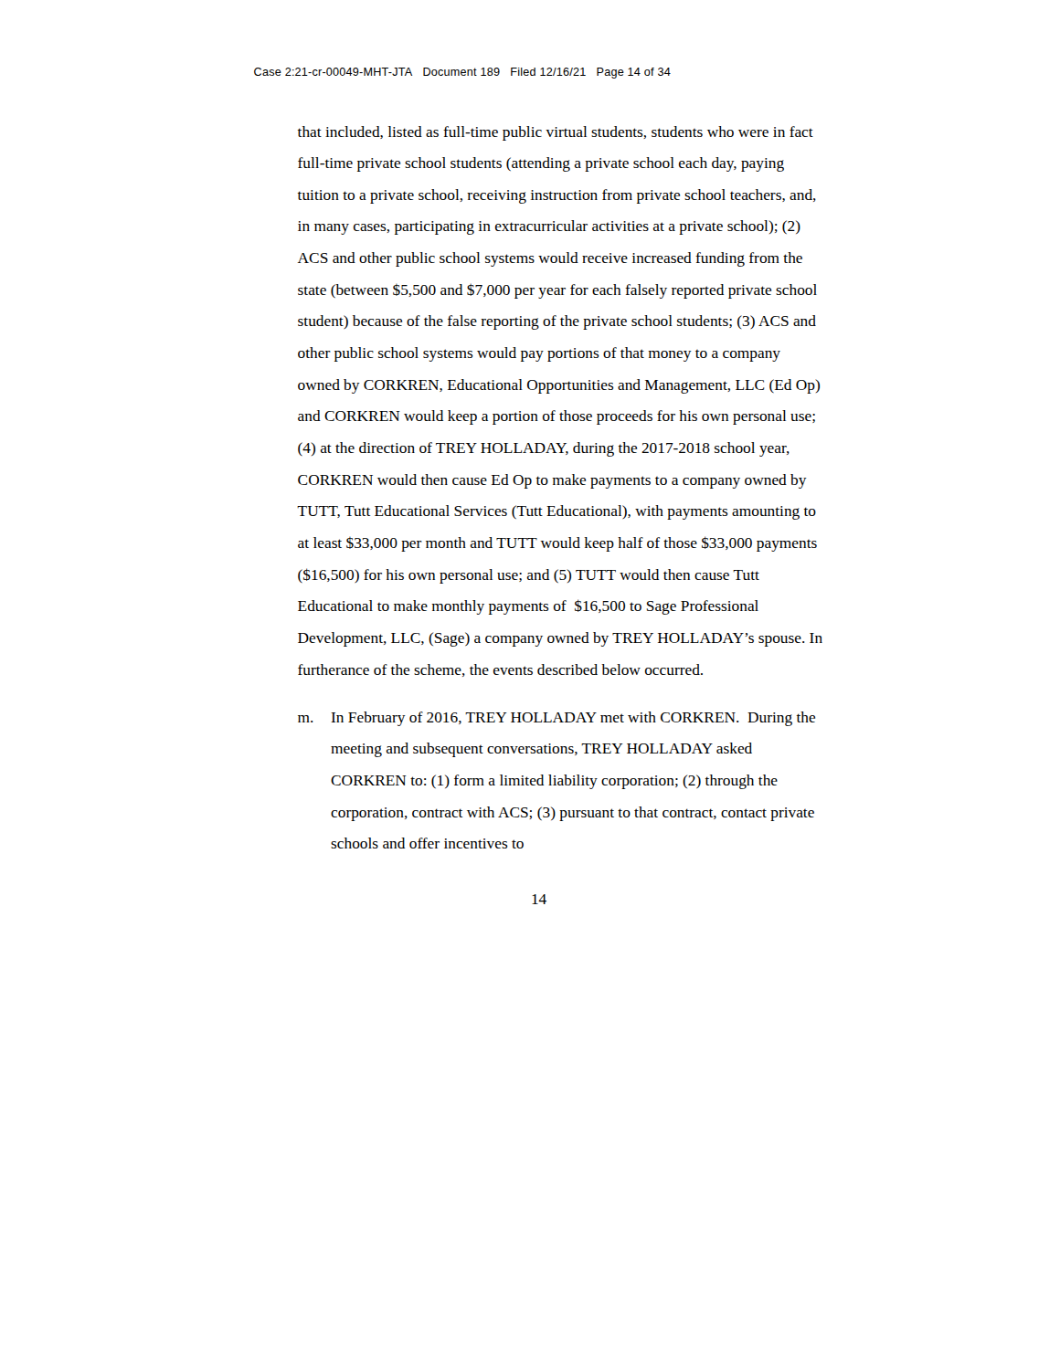Case 2:21-cr-00049-MHT-JTA Document 189 Filed 12/16/21 Page 14 of 34
that included, listed as full-time public virtual students, students who were in fact full-time private school students (attending a private school each day, paying tuition to a private school, receiving instruction from private school teachers, and, in many cases, participating in extracurricular activities at a private school); (2) ACS and other public school systems would receive increased funding from the state (between $5,500 and $7,000 per year for each falsely reported private school student) because of the false reporting of the private school students; (3) ACS and other public school systems would pay portions of that money to a company owned by CORKREN, Educational Opportunities and Management, LLC (Ed Op) and CORKREN would keep a portion of those proceeds for his own personal use; (4) at the direction of TREY HOLLADAY, during the 2017-2018 school year, CORKREN would then cause Ed Op to make payments to a company owned by TUTT, Tutt Educational Services (Tutt Educational), with payments amounting to at least $33,000 per month and TUTT would keep half of those $33,000 payments ($16,500) for his own personal use; and (5) TUTT would then cause Tutt Educational to make monthly payments of $16,500 to Sage Professional Development, LLC, (Sage) a company owned by TREY HOLLADAY’s spouse. In furtherance of the scheme, the events described below occurred.
m.
In February of 2016, TREY HOLLADAY met with CORKREN. During the meeting and subsequent conversations, TREY HOLLADAY asked CORKREN to: (1) form a limited liability corporation; (2) through the corporation, contract with ACS; (3) pursuant to that contract, contact private schools and offer incentives to
14